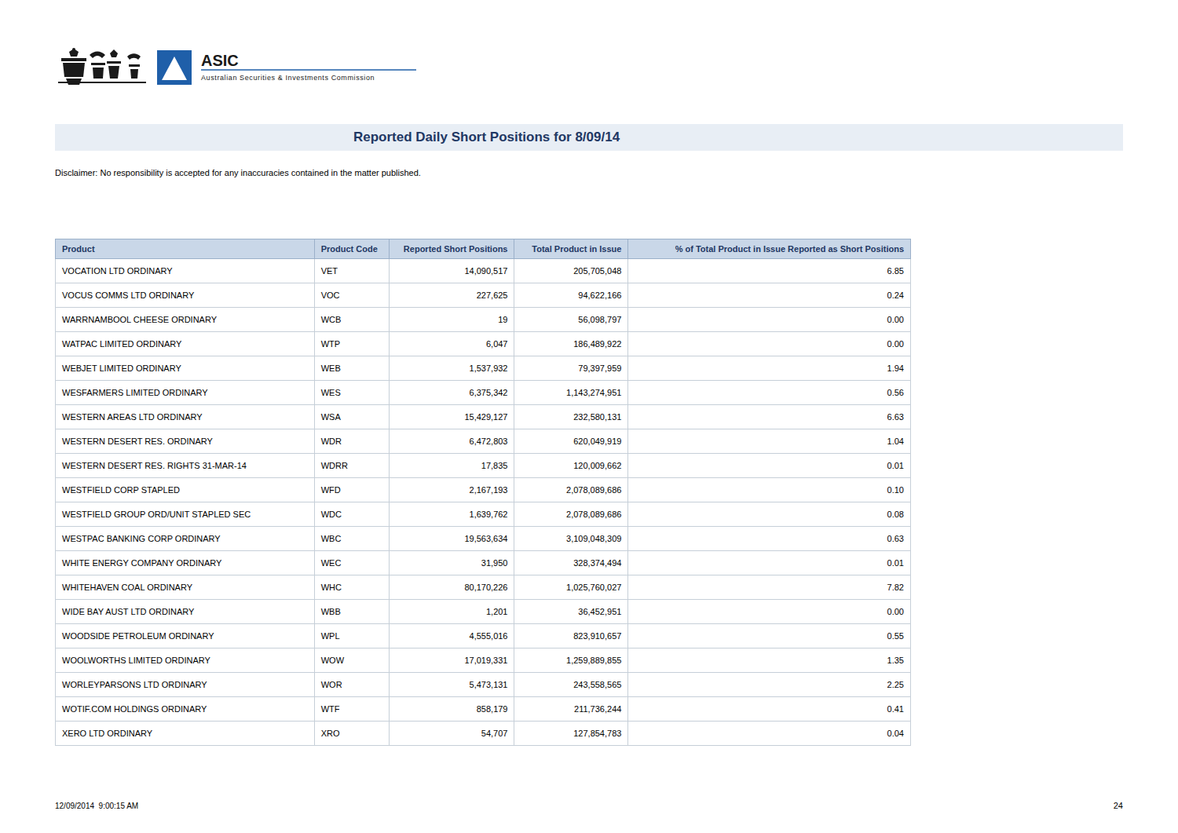ASIC Australian Securities & Investments Commission
Reported Daily Short Positions for 8/09/14
Disclaimer: No responsibility is accepted for any inaccuracies contained in the matter published.
| Product | Product Code | Reported Short Positions | Total Product in Issue | % of Total Product in Issue Reported as Short Positions |
| --- | --- | --- | --- | --- |
| VOCATION LTD ORDINARY | VET | 14,090,517 | 205,705,048 | 6.85 |
| VOCUS COMMS LTD ORDINARY | VOC | 227,625 | 94,622,166 | 0.24 |
| WARRNAMBOOL CHEESE ORDINARY | WCB | 19 | 56,098,797 | 0.00 |
| WATPAC LIMITED ORDINARY | WTP | 6,047 | 186,489,922 | 0.00 |
| WEBJET LIMITED ORDINARY | WEB | 1,537,932 | 79,397,959 | 1.94 |
| WESFARMERS LIMITED ORDINARY | WES | 6,375,342 | 1,143,274,951 | 0.56 |
| WESTERN AREAS LTD ORDINARY | WSA | 15,429,127 | 232,580,131 | 6.63 |
| WESTERN DESERT RES. ORDINARY | WDR | 6,472,803 | 620,049,919 | 1.04 |
| WESTERN DESERT RES. RIGHTS 31-MAR-14 | WDRR | 17,835 | 120,009,662 | 0.01 |
| WESTFIELD CORP STAPLED | WFD | 2,167,193 | 2,078,089,686 | 0.10 |
| WESTFIELD GROUP ORD/UNIT STAPLED SEC | WDC | 1,639,762 | 2,078,089,686 | 0.08 |
| WESTPAC BANKING CORP ORDINARY | WBC | 19,563,634 | 3,109,048,309 | 0.63 |
| WHITE ENERGY COMPANY ORDINARY | WEC | 31,950 | 328,374,494 | 0.01 |
| WHITEHAVEN COAL ORDINARY | WHC | 80,170,226 | 1,025,760,027 | 7.82 |
| WIDE BAY AUST LTD ORDINARY | WBB | 1,201 | 36,452,951 | 0.00 |
| WOODSIDE PETROLEUM ORDINARY | WPL | 4,555,016 | 823,910,657 | 0.55 |
| WOOLWORTHS LIMITED ORDINARY | WOW | 17,019,331 | 1,259,889,855 | 1.35 |
| WORLEYPARSONS LTD ORDINARY | WOR | 5,473,131 | 243,558,565 | 2.25 |
| WOTIF.COM HOLDINGS ORDINARY | WTF | 858,179 | 211,736,244 | 0.41 |
| XERO LTD ORDINARY | XRO | 54,707 | 127,854,783 | 0.04 |
12/09/2014 9:00:15 AM 24